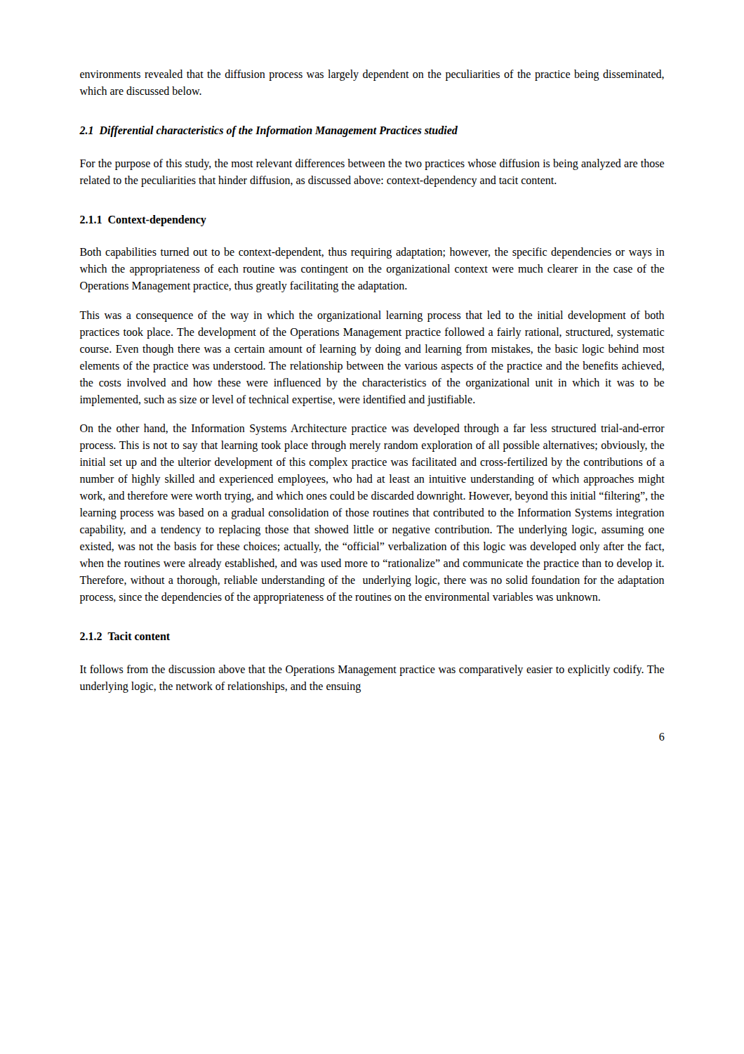environments revealed that the diffusion process was largely dependent on the peculiarities of the practice being disseminated, which are discussed below.
2.1 Differential characteristics of the Information Management Practices studied
For the purpose of this study, the most relevant differences between the two practices whose diffusion is being analyzed are those related to the peculiarities that hinder diffusion, as discussed above: context-dependency and tacit content.
2.1.1 Context-dependency
Both capabilities turned out to be context-dependent, thus requiring adaptation; however, the specific dependencies or ways in which the appropriateness of each routine was contingent on the organizational context were much clearer in the case of the Operations Management practice, thus greatly facilitating the adaptation.
This was a consequence of the way in which the organizational learning process that led to the initial development of both practices took place. The development of the Operations Management practice followed a fairly rational, structured, systematic course. Even though there was a certain amount of learning by doing and learning from mistakes, the basic logic behind most elements of the practice was understood. The relationship between the various aspects of the practice and the benefits achieved, the costs involved and how these were influenced by the characteristics of the organizational unit in which it was to be implemented, such as size or level of technical expertise, were identified and justifiable.
On the other hand, the Information Systems Architecture practice was developed through a far less structured trial-and-error process. This is not to say that learning took place through merely random exploration of all possible alternatives; obviously, the initial set up and the ulterior development of this complex practice was facilitated and cross-fertilized by the contributions of a number of highly skilled and experienced employees, who had at least an intuitive understanding of which approaches might work, and therefore were worth trying, and which ones could be discarded downright. However, beyond this initial “filtering”, the learning process was based on a gradual consolidation of those routines that contributed to the Information Systems integration capability, and a tendency to replacing those that showed little or negative contribution. The underlying logic, assuming one existed, was not the basis for these choices; actually, the “official” verbalization of this logic was developed only after the fact, when the routines were already established, and was used more to “rationalize” and communicate the practice than to develop it. Therefore, without a thorough, reliable understanding of the underlying logic, there was no solid foundation for the adaptation process, since the dependencies of the appropriateness of the routines on the environmental variables was unknown.
2.1.2 Tacit content
It follows from the discussion above that the Operations Management practice was comparatively easier to explicitly codify. The underlying logic, the network of relationships, and the ensuing
6